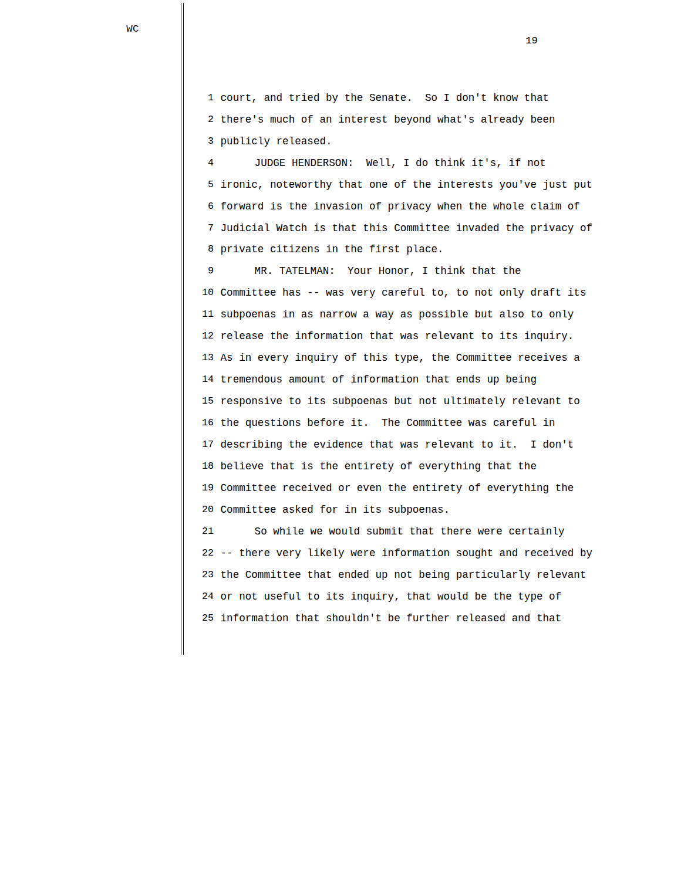WC
19
1court, and tried by the Senate. So I don't know that
2there's much of an interest beyond what's already been
3publicly released.
4 JUDGE HENDERSON: Well, I do think it's, if not
5ironic, noteworthy that one of the interests you've just put
6forward is the invasion of privacy when the whole claim of
7 Judicial Watch is that this Committee invaded the privacy of
8private citizens in the first place.
9 MR. TATELMAN: Your Honor, I think that the
10 Committee has -- was very careful to, to not only draft its
11subpoenas in as narrow a way as possible but also to only
12release the information that was relevant to its inquiry.
13 As in every inquiry of this type, the Committee receives a
14tremendous amount of information that ends up being
15responsive to its subpoenas but not ultimately relevant to
16the questions before it. The Committee was careful in
17describing the evidence that was relevant to it. I don't
18believe that is the entirety of everything that the
19 Committee received or even the entirety of everything the
20 Committee asked for in its subpoenas.
21 So while we would submit that there were certainly
22-- there very likely were information sought and received by
23the Committee that ended up not being particularly relevant
24or not useful to its inquiry, that would be the type of
25information that shouldn't be further released and that